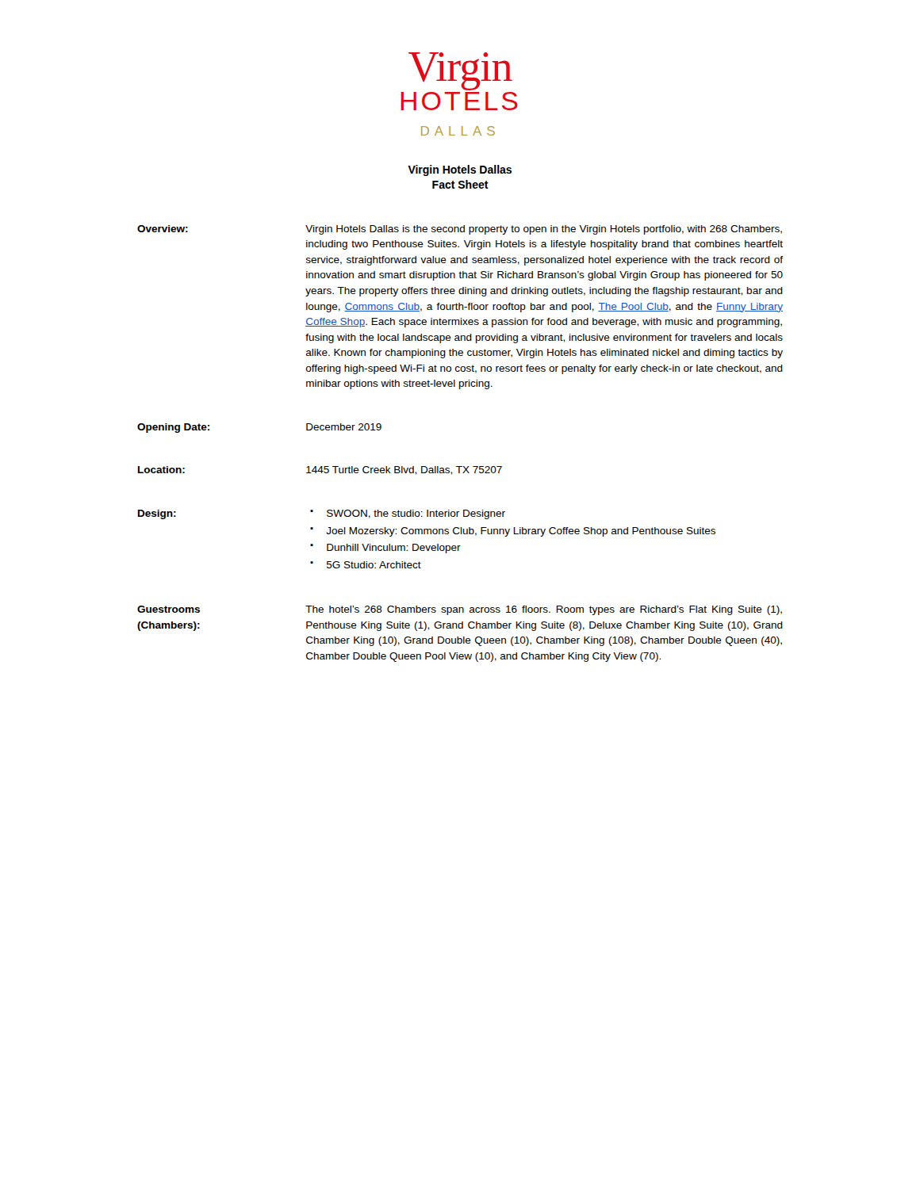Virgin HOTELS DALLAS
Virgin Hotels Dallas
Fact Sheet
| Overview: | Virgin Hotels Dallas is the second property to open in the Virgin Hotels portfolio, with 268 Chambers, including two Penthouse Suites. Virgin Hotels is a lifestyle hospitality brand that combines heartfelt service, straightforward value and seamless, personalized hotel experience with the track record of innovation and smart disruption that Sir Richard Branson’s global Virgin Group has pioneered for 50 years. The property offers three dining and drinking outlets, including the flagship restaurant, bar and lounge, Commons Club , a fourth-floor rooftop bar and pool, The Pool Club , and the Funny Library Coffee Shop . Each space intermixes a passion for food and beverage, with music and programming, fusing with the local landscape and providing a vibrant, inclusive environment for travelers and locals alike. Known for championing the customer, Virgin Hotels has eliminated nickel and diming tactics by offering high-speed Wi-Fi at no cost, no resort fees or penalty for early check-in or late checkout, and minibar options with street-level pricing. |
| Opening Date: | December 2019 |
| Location: | 1445 Turtle Creek Blvd, Dallas, TX 75207 |
| Design: | SWOON, the studio: Interior Designer Joel Mozersky: Commons Club, Funny Library Coffee Shop and Penthouse Suites Dunhill Vinculum: Developer 5G Studio: Architect |
| Guestrooms (Chambers): | The hotel’s 268 Chambers span across 16 floors. Room types are Richard’s Flat King Suite (1), Penthouse King Suite (1), Grand Chamber King Suite (8), Deluxe Chamber King Suite (10), Grand Chamber King (10), Grand Double Queen (10), Chamber King (108), Chamber Double Queen (40), Chamber Double Queen Pool View (10), and Chamber King City View (70). |